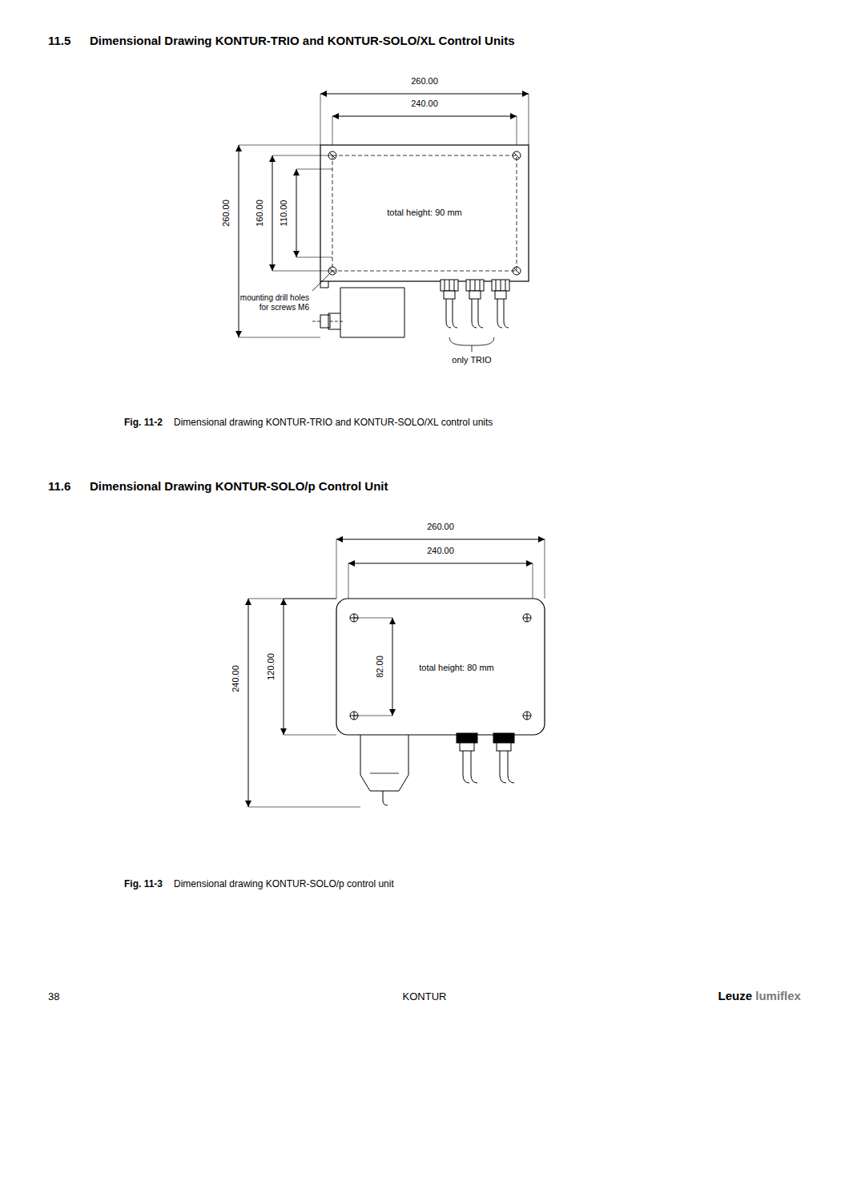11.5 Dimensional Drawing KONTUR-TRIO and KONTUR-SOLO/XL Control Units
260.00 240.00 total height: 90 mm 260.00 160.00 110.00 mounting drill holes for screws M6 only TRIO
Fig. 11-2 Dimensional drawing KONTUR-TRIO and KONTUR-SOLO/XL control units
11.6 Dimensional Drawing KONTUR-SOLO/p Control Unit
260.00 240.00 total height: 80 mm 240.00 120.00 82.00
Fig. 11-3 Dimensional drawing KONTUR-SOLO/p control unit
38
KONTUR
Leuze lumiflex